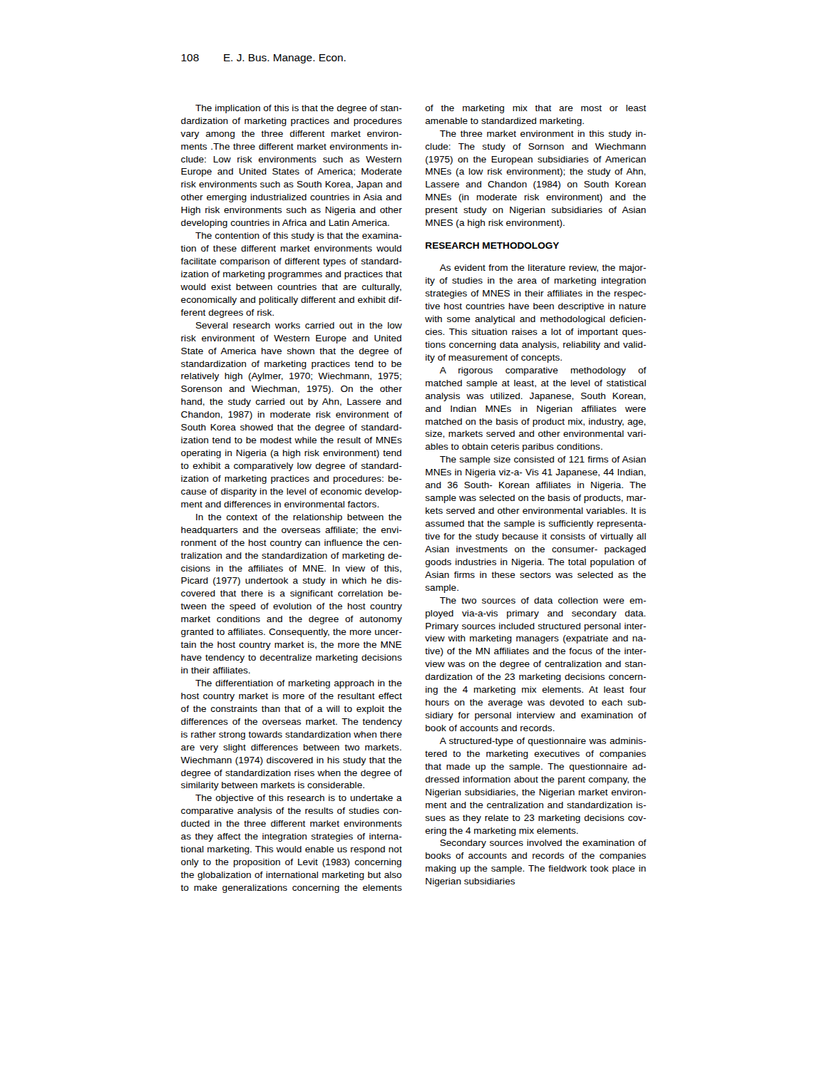108 E. J. Bus. Manage. Econ.
The implication of this is that the degree of standardization of marketing practices and procedures vary among the three different market environments .The three different market environments include: Low risk environments such as Western Europe and United States of America; Moderate risk environments such as South Korea, Japan and other emerging industrialized countries in Asia and High risk environments such as Nigeria and other developing countries in Africa and Latin America.
The contention of this study is that the examination of these different market environments would facilitate comparison of different types of standardization of marketing programmes and practices that would exist between countries that are culturally, economically and politically different and exhibit different degrees of risk.
Several research works carried out in the low risk environment of Western Europe and United State of America have shown that the degree of standardization of marketing practices tend to be relatively high (Aylmer, 1970; Wiechmann, 1975; Sorenson and Wiechman, 1975). On the other hand, the study carried out by Ahn, Lassere and Chandon, 1987) in moderate risk environment of South Korea showed that the degree of standardization tend to be modest while the result of MNEs operating in Nigeria (a high risk environment) tend to exhibit a comparatively low degree of standardization of marketing practices and procedures: because of disparity in the level of economic development and differences in environmental factors.
In the context of the relationship between the headquarters and the overseas affiliate; the environment of the host country can influence the centralization and the standardization of marketing decisions in the affiliates of MNE. In view of this, Picard (1977) undertook a study in which he discovered that there is a significant correlation between the speed of evolution of the host country market conditions and the degree of autonomy granted to affiliates. Consequently, the more uncertain the host country market is, the more the MNE have tendency to decentralize marketing decisions in their affiliates.
The differentiation of marketing approach in the host country market is more of the resultant effect of the constraints than that of a will to exploit the differences of the overseas market. The tendency is rather strong towards standardization when there are very slight differences between two markets. Wiechmann (1974) discovered in his study that the degree of standardization rises when the degree of similarity between markets is considerable.
The objective of this research is to undertake a comparative analysis of the results of studies conducted in the three different market environments as they affect the integration strategies of international marketing. This would enable us respond not only to the proposition of Levit (1983) concerning the globalization of international marketing but also to make generalizations concerning the elements of the marketing mix that are most or least amenable to standardized marketing.
The three market environment in this study include: The study of Sornson and Wiechmann (1975) on the European subsidiaries of American MNEs (a low risk environment); the study of Ahn, Lassere and Chandon (1984) on South Korean MNEs (in moderate risk environment) and the present study on Nigerian subsidiaries of Asian MNES (a high risk environment).
RESEARCH METHODOLOGY
As evident from the literature review, the majority of studies in the area of marketing integration strategies of MNES in their affiliates in the respective host countries have been descriptive in nature with some analytical and methodological deficiencies. This situation raises a lot of important questions concerning data analysis, reliability and validity of measurement of concepts.
A rigorous comparative methodology of matched sample at least, at the level of statistical analysis was utilized. Japanese, South Korean, and Indian MNEs in Nigerian affiliates were matched on the basis of product mix, industry, age, size, markets served and other environmental variables to obtain ceteris paribus conditions.
The sample size consisted of 121 firms of Asian MNEs in Nigeria viz-a- Vis 41 Japanese, 44 Indian, and 36 South- Korean affiliates in Nigeria. The sample was selected on the basis of products, markets served and other environmental variables. It is assumed that the sample is sufficiently representative for the study because it consists of virtually all Asian investments on the consumer- packaged goods industries in Nigeria. The total population of Asian firms in these sectors was selected as the sample.
The two sources of data collection were employed via-a-vis primary and secondary data. Primary sources included structured personal interview with marketing managers (expatriate and native) of the MN affiliates and the focus of the interview was on the degree of centralization and standardization of the 23 marketing decisions concerning the 4 marketing mix elements. At least four hours on the average was devoted to each subsidiary for personal interview and examination of book of accounts and records.
A structured-type of questionnaire was administered to the marketing executives of companies that made up the sample. The questionnaire addressed information about the parent company, the Nigerian subsidiaries, the Nigerian market environment and the centralization and standardization issues as they relate to 23 marketing decisions covering the 4 marketing mix elements.
Secondary sources involved the examination of books of accounts and records of the companies making up the sample. The fieldwork took place in Nigerian subsidiaries